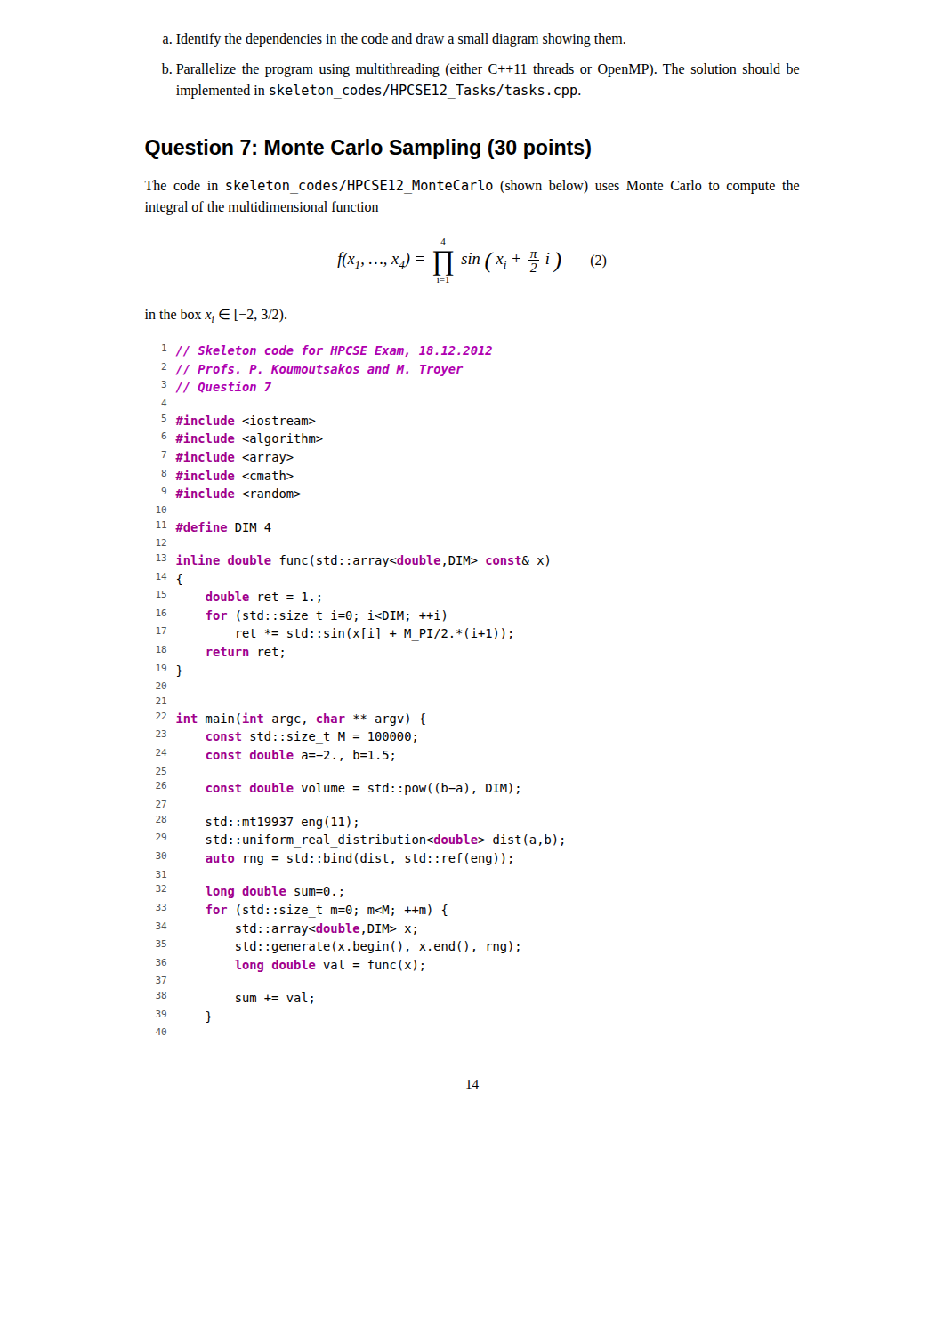Identify the dependencies in the code and draw a small diagram showing them.
Parallelize the program using multithreading (either C++11 threads or OpenMP). The solution should be implemented in skeleton_codes/HPCSE12_Tasks/tasks.cpp.
Question 7: Monte Carlo Sampling (30 points)
The code in skeleton_codes/HPCSE12_MonteCarlo (shown below) uses Monte Carlo to compute the integral of the multidimensional function
f(x1, …, x4) = 4∏i=1 sin ( xi + π 2 i ) (2)
in the box xi ∈ [−2, 3/2).
| 1 | // Skeleton code for HPCSE Exam, 18.12.2012 |
| 2 | // Profs. P. Koumoutsakos and M. Troyer |
| 3 | // Question 7 |
| 4 | |
| 5 | #include <iostream> |
| 6 | #include <algorithm> |
| 7 | #include <array> |
| 8 | #include <cmath> |
| 9 | #include <random> |
| 10 | |
| 11 | #define DIM 4 |
| 12 | |
| 13 | inline double func(std::array< double ,DIM> const & x) |
| 14 | { |
| 15 | double ret = 1.; |
| 16 | for (std::size_t i=0; i<DIM; ++i) |
| 17 | ret *= std::sin(x[i] + M_PI/2.*(i+1)); |
| 18 | return ret; |
| 19 | } |
| 20 | |
| 21 | |
| 22 | int main( int argc, char ** argv) { |
| 23 | const std::size_t M = 100000; |
| 24 | const double a=−2., b=1.5; |
| 25 | |
| 26 | const double volume = std::pow((b−a), DIM); |
| 27 | |
| 28 | std::mt19937 eng(11); |
| 29 | std::uniform_real_distribution< double > dist(a,b); |
| 30 | auto rng = std::bind(dist, std::ref(eng)); |
| 31 | |
| 32 | long double sum=0.; |
| 33 | for (std::size_t m=0; m<M; ++m) { |
| 34 | std::array< double ,DIM> x; |
| 35 | std::generate(x.begin(), x.end(), rng); |
| 36 | long double val = func(x); |
| 37 | |
| 38 | sum += val; |
| 39 | } |
| 40 | |
14